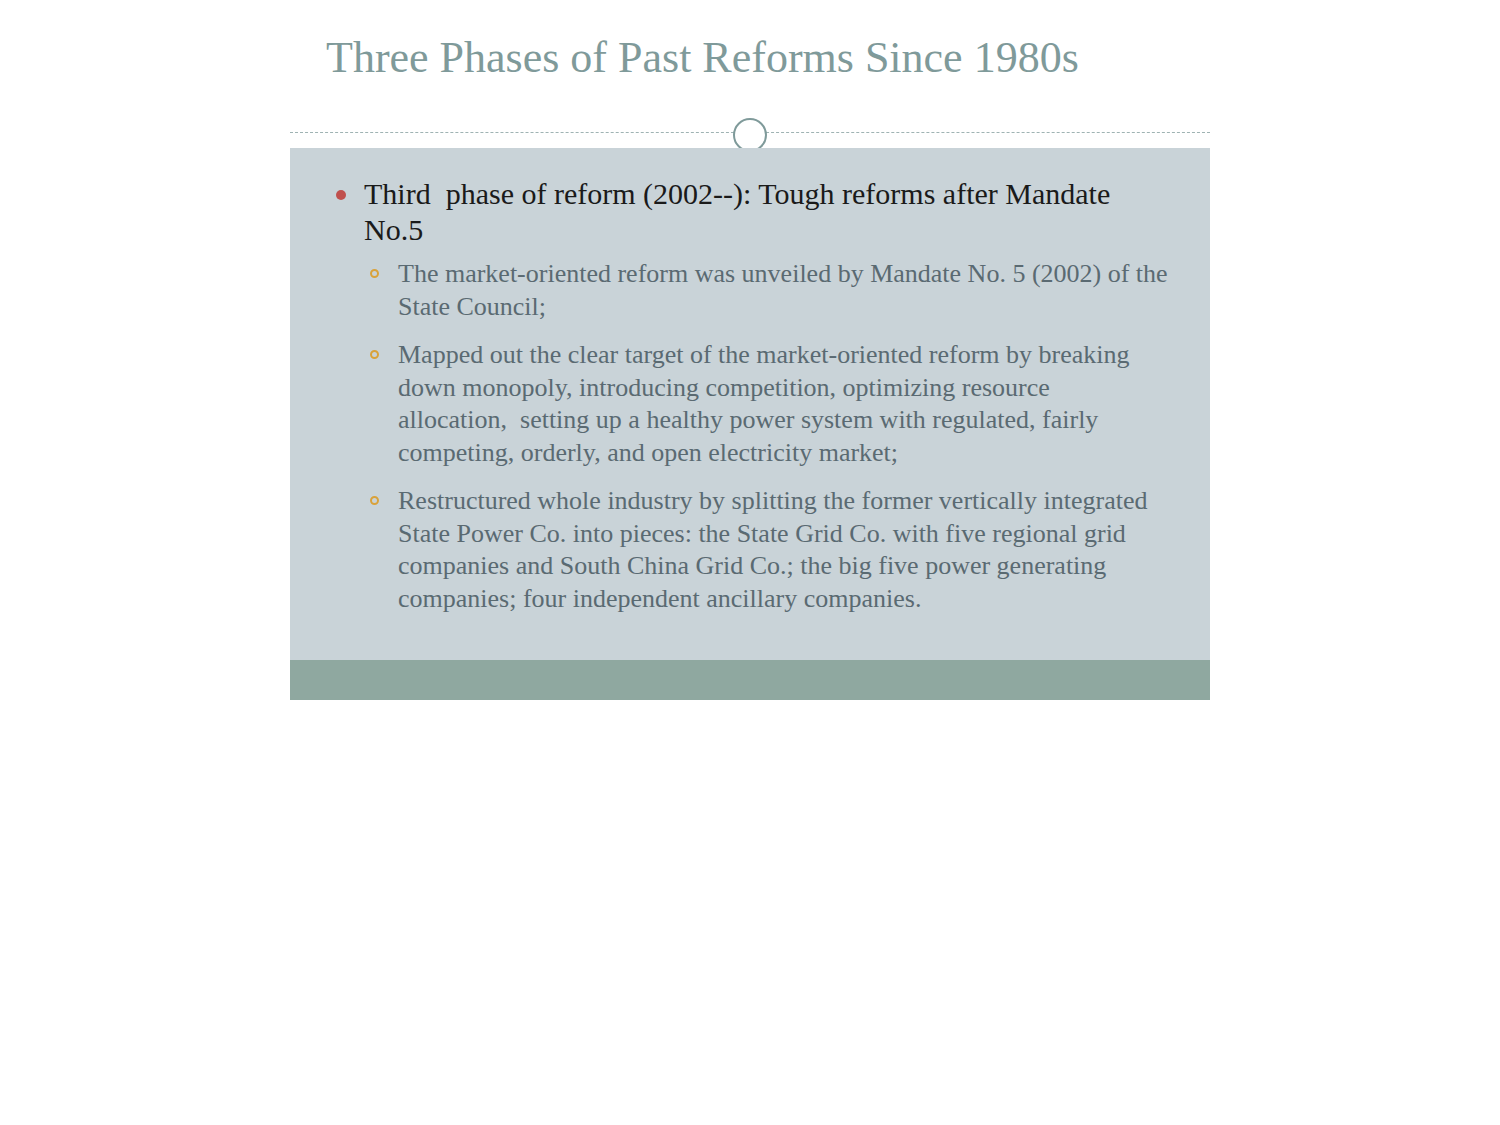Three Phases of Past Reforms Since 1980s
Third phase of reform (2002--): Tough reforms after Mandate No.5
The market-oriented reform was unveiled by Mandate No. 5 (2002) of the State Council;
Mapped out the clear target of the market-oriented reform by breaking down monopoly, introducing competition, optimizing resource allocation, setting up a healthy power system with regulated, fairly competing, orderly, and open electricity market;
Restructured whole industry by splitting the former vertically integrated State Power Co. into pieces: the State Grid Co. with five regional grid companies and South China Grid Co.; the big five power generating companies; four independent ancillary companies.